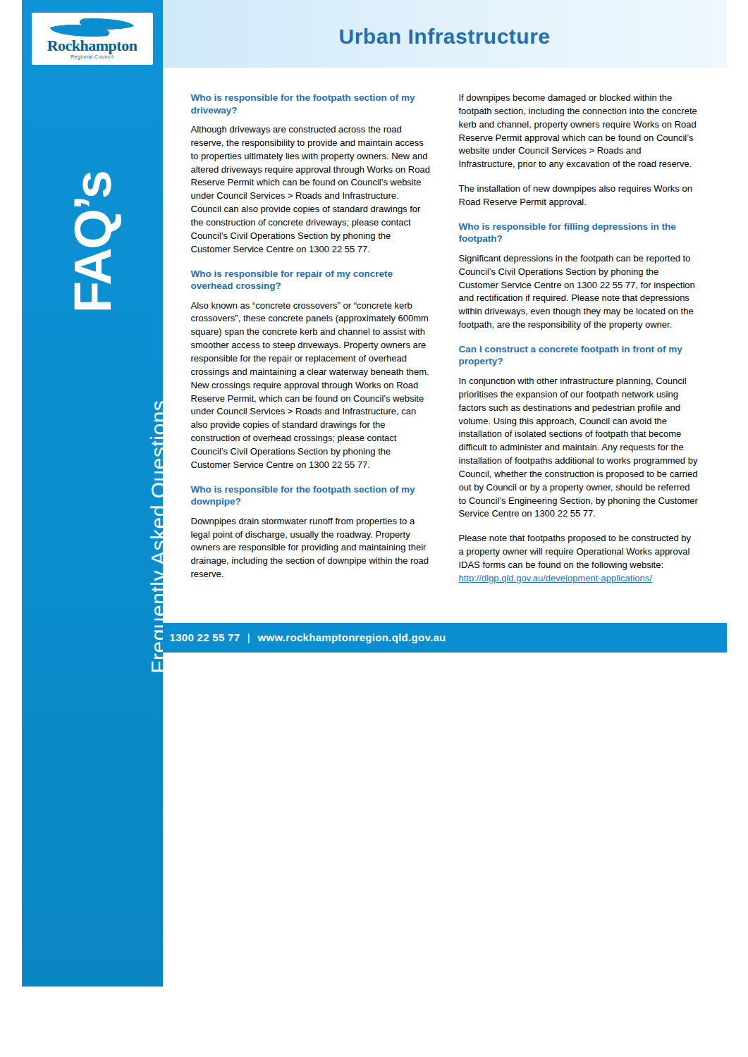Rockhampton
Regional Council
FAQ’s
Frequently Asked Questions
Urban Infrastructure
Who is responsible for the footpath section of my driveway?
Although driveways are constructed across the road reserve, the responsibility to provide and maintain access to properties ultimately lies with property owners. New and altered driveways require approval through Works on Road Reserve Permit which can be found on Council’s website under Council Services > Roads and Infrastructure. Council can also provide copies of standard drawings for the construction of concrete driveways; please contact Council’s Civil Operations Section by phoning the Customer Service Centre on 1300 22 55 77.
Who is responsible for repair of my concrete overhead crossing?
Also known as “concrete crossovers” or “concrete kerb crossovers”, these concrete panels (approximately 600mm square) span the concrete kerb and channel to assist with smoother access to steep driveways. Property owners are responsible for the repair or replacement of overhead crossings and maintaining a clear waterway beneath them. New crossings require approval through Works on Road Reserve Permit, which can be found on Council’s website under Council Services > Roads and Infrastructure, can also provide copies of standard drawings for the construction of overhead crossings; please contact Council’s Civil Operations Section by phoning the Customer Service Centre on 1300 22 55 77.
Who is responsible for the footpath section of my downpipe?
Downpipes drain stormwater runoff from properties to a legal point of discharge, usually the roadway. Property owners are responsible for providing and maintaining their drainage, including the section of downpipe within the road reserve.
If downpipes become damaged or blocked within the footpath section, including the connection into the concrete kerb and channel, property owners require Works on Road Reserve Permit approval which can be found on Council’s website under Council Services > Roads and Infrastructure, prior to any excavation of the road reserve.
The installation of new downpipes also requires Works on Road Reserve Permit approval.
Who is responsible for filling depressions in the footpath?
Significant depressions in the footpath can be reported to Council’s Civil Operations Section by phoning the Customer Service Centre on 1300 22 55 77, for inspection and rectification if required. Please note that depressions within driveways, even though they may be located on the footpath, are the responsibility of the property owner.
Can I construct a concrete footpath in front of my property?
In conjunction with other infrastructure planning, Council prioritises the expansion of our footpath network using factors such as destinations and pedestrian profile and volume. Using this approach, Council can avoid the installation of isolated sections of footpath that become difficult to administer and maintain. Any requests for the installation of footpaths additional to works programmed by Council, whether the construction is proposed to be carried out by Council or by a property owner, should be referred to Council’s Engineering Section, by phoning the Customer Service Centre on 1300 22 55 77.
Please note that footpaths proposed to be constructed by a property owner will require Operational Works approval IDAS forms can be found on the following website:
http://dlgp.qld.gov.au/development-applications/
1300 22 55 77 | www.rockhamptonregion.qld.gov.au